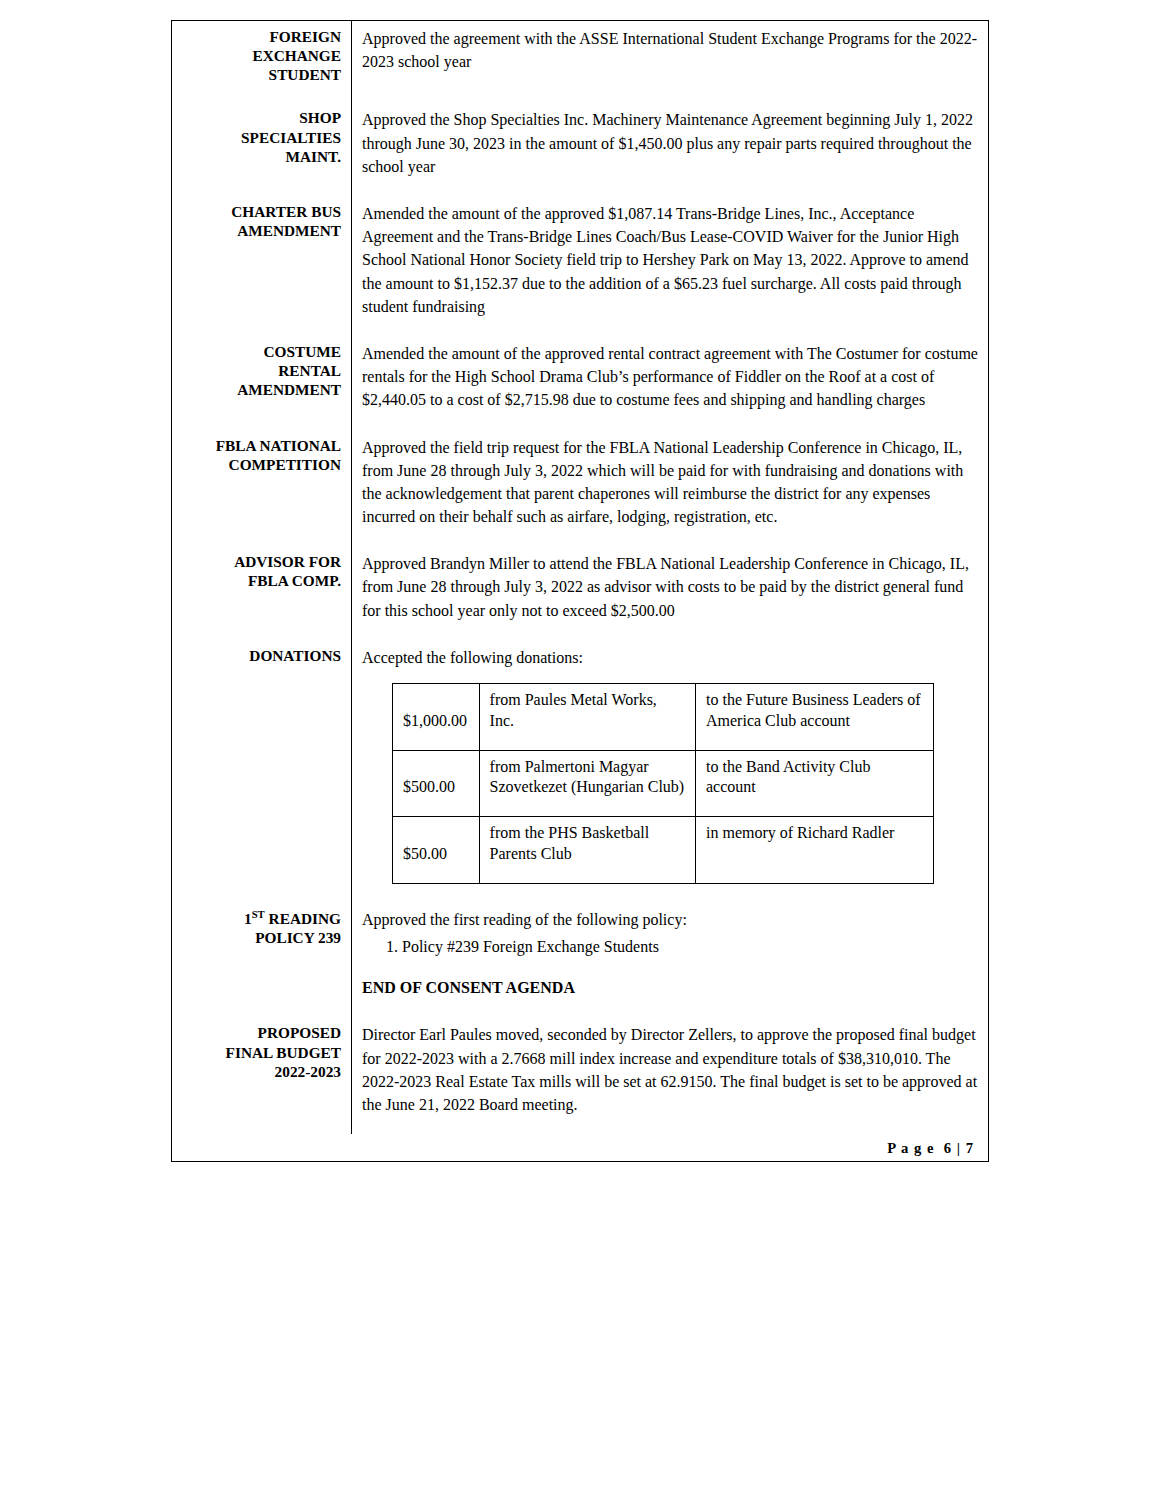| Foreign Exchange Student | Approved the agreement with the ASSE International Student Exchange Programs for the 2022-2023 school year |
| Shop Specialties Maint. | Approved the Shop Specialties Inc. Machinery Maintenance Agreement beginning July 1, 2022 through June 30, 2023 in the amount of $1,450.00 plus any repair parts required throughout the school year |
| Charter Bus Amendment | Amended the amount of the approved $1,087.14 Trans-Bridge Lines, Inc., Acceptance Agreement and the Trans-Bridge Lines Coach/Bus Lease-COVID Waiver for the Junior High School National Honor Society field trip to Hershey Park on May 13, 2022. Approve to amend the amount to $1,152.37 due to the addition of a $65.23 fuel surcharge. All costs paid through student fundraising |
| Costume Rental Amendment | Amended the amount of the approved rental contract agreement with The Costumer for costume rentals for the High School Drama Club’s performance of Fiddler on the Roof at a cost of $2,440.05 to a cost of $2,715.98 due to costume fees and shipping and handling charges |
| FBLA National Competition | Approved the field trip request for the FBLA National Leadership Conference in Chicago, IL, from June 28 through July 3, 2022 which will be paid for with fundraising and donations with the acknowledgement that parent chaperones will reimburse the district for any expenses incurred on their behalf such as airfare, lodging, registration, etc. |
| Advisor for FBLA Comp. | Approved Brandyn Miller to attend the FBLA National Leadership Conference in Chicago, IL, from June 28 through July 3, 2022 as advisor with costs to be paid by the district general fund for this school year only not to exceed $2,500.00 |
| Donations | Accepted the following donations: / $1,000.00 / from Paules Metal Works, Inc. / to the Future Business Leaders of America Club account / / $500.00 / from Palmertoni Magyar Szovetkezet (Hungarian Club) / to the Band Activity Club account / / $50.00 / from the PHS Basketball Parents Club / in memory of Richard Radler / |
| 1 st Reading Policy 239 | Approved the first reading of the following policy: Policy #239 Foreign Exchange Students END OF CONSENT AGENDA |
| Proposed Final Budget 2022-2023 | Director Earl Paules moved, seconded by Director Zellers, to approve the proposed final budget for 2022-2023 with a 2.7668 mill index increase and expenditure totals of $38,310,010. The 2022-2023 Real Estate Tax mills will be set at 62.9150. The final budget is set to be approved at the June 21, 2022 Board meeting. |
P a g e 6 | 7